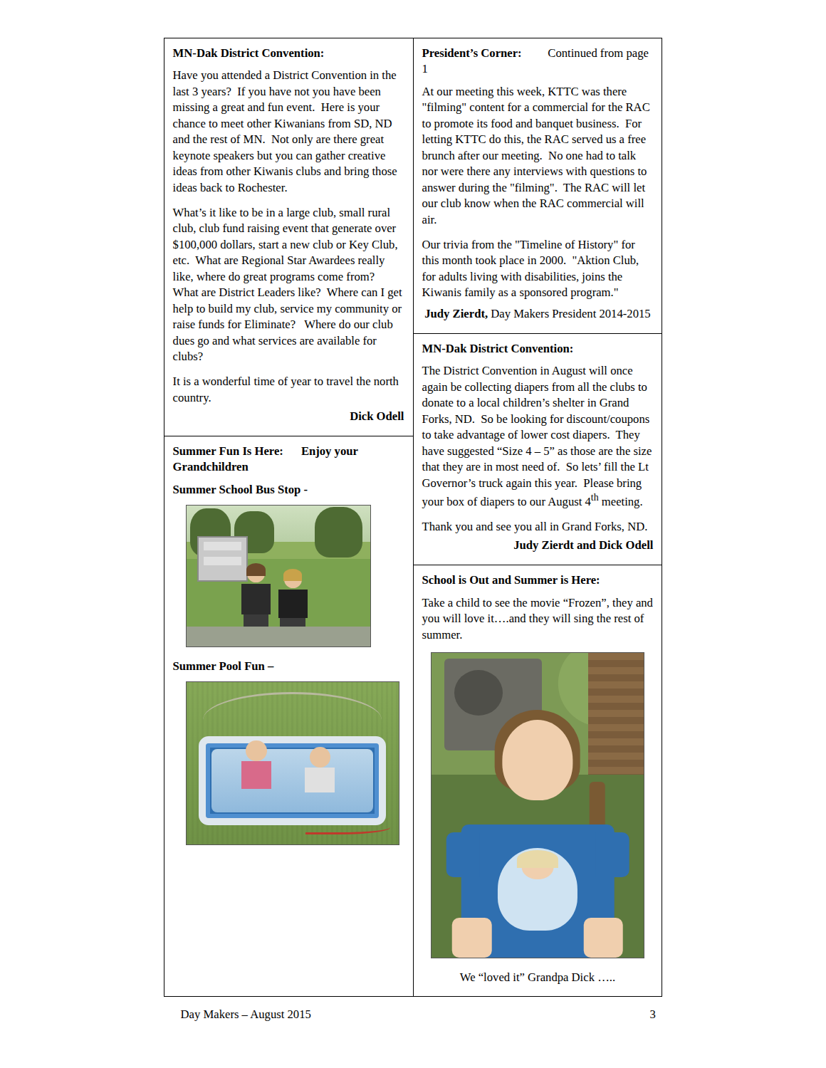| / MN-Dak District Convention: Have you attended a District Convention in the last 3 years? If you have not you have been missing a great and fun event. Here is your chance to meet other Kiwanians from SD, ND and the rest of MN. Not only are there great keynote speakers but you can gather creative ideas from other Kiwanis clubs and bring those ideas back to Rochester. What’s it like to be in a large club, small rural club, club fund raising event that generate over $100,000 dollars, start a new club or Key Club, etc. What are Regional Star Awardees really like, where do great programs come from? What are District Leaders like? Where can I get help to build my club, service my community or raise funds for Eliminate? Where do our club dues go and what services are available for clubs? It is a wonderful time of year to travel the north country. Dick Odell / / Summer Fun Is Here: Enjoy your Grandchildren Summer School Bus Stop - Summer Pool Fun – / | / President’s Corner: Continued from page 1 At our meeting this week, KTTC was there "filming" content for a commercial for the RAC to promote its food and banquet business. For letting KTTC do this, the RAC served us a free brunch after our meeting. No one had to talk nor were there any interviews with questions to answer during the "filming". The RAC will let our club know when the RAC commercial will air. Our trivia from the "Timeline of History" for this month took place in 2000. "Aktion Club, for adults living with disabilities, joins the Kiwanis family as a sponsored program." Judy Zierdt, Day Makers President 2014-2015 / / MN-Dak District Convention: The District Convention in August will once again be collecting diapers from all the clubs to donate to a local children’s shelter in Grand Forks, ND. So be looking for discount/coupons to take advantage of lower cost diapers. They have suggested “Size 4 – 5” as those are the size that they are in most need of. So lets’ fill the Lt Governor’s truck again this year. Please bring your box of diapers to our August 4 th meeting. Thank you and see you all in Grand Forks, ND. Judy Zierdt and Dick Odell / / School is Out and Summer is Here: Take a child to see the movie “Frozen”, they and you will love it….and they will sing the rest of summer. We “loved it” Grandpa Dick ….. / |
Day Makers – August 2015
3